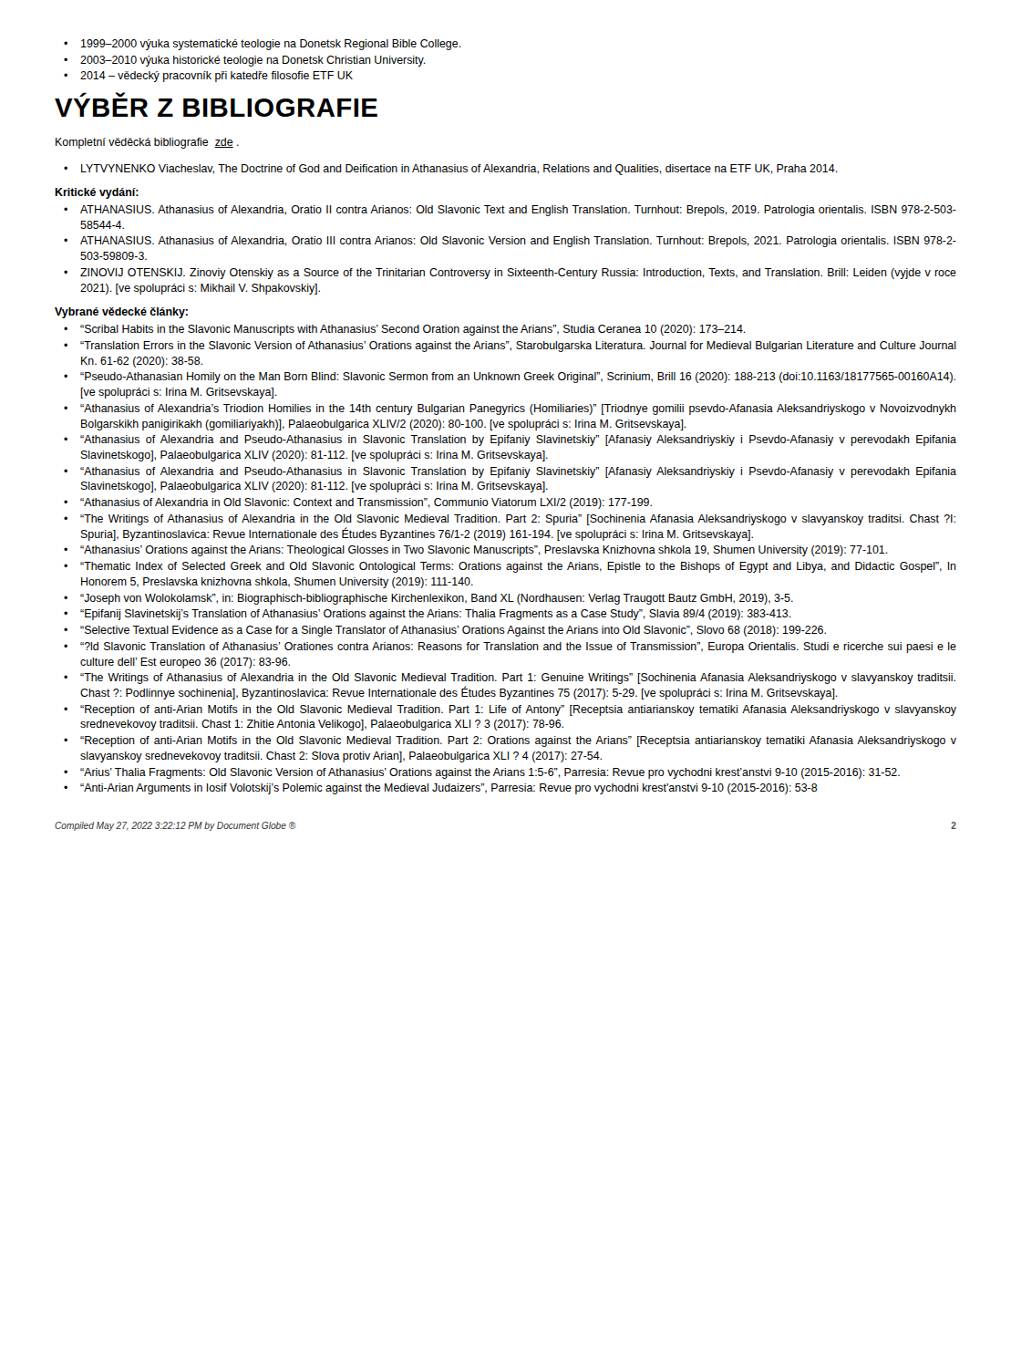1999–2000 výuka systematické teologie na Donetsk Regional Bible College.
2003–2010 výuka historické teologie na Donetsk Christian University.
2014 – vědecký pracovník při katedře filosofie ETF UK
VÝBĚR Z BIBLIOGRAFIE
Kompletní věděcká bibliografie zde .
LYTVYNENKO Viacheslav, The Doctrine of God and Deification in Athanasius of Alexandria, Relations and Qualities, disertace na ETF UK, Praha 2014.
Kritické vydání:
ATHANASIUS. Athanasius of Alexandria, Oratio II contra Arianos: Old Slavonic Text and English Translation. Turnhout: Brepols, 2019. Patrologia orientalis. ISBN 978-2-503-58544-4.
ATHANASIUS. Athanasius of Alexandria, Oratio III contra Arianos: Old Slavonic Version and English Translation. Turnhout: Brepols, 2021. Patrologia orientalis. ISBN 978-2-503-59809-3.
ZINOVIJ OTENSKIJ. Zinoviy Otenskiy as a Source of the Trinitarian Controversy in Sixteenth-Century Russia: Introduction, Texts, and Translation. Brill: Leiden (vyjde v roce 2021). [ve spolupráci s: Mikhail V. Shpakovskiy].
Vybrané vědecké články:
“Scribal Habits in the Slavonic Manuscripts with Athanasius’ Second Oration against the Arians”, Studia Ceranea 10 (2020): 173–214.
“Translation Errors in the Slavonic Version of Athanasius’ Orations against the Arians”, Starobulgarska Literatura. Journal for Medieval Bulgarian Literature and Culture Journal Kn. 61-62 (2020): 38-58.
“Pseudo-Athanasian Homily on the Man Born Blind: Slavonic Sermon from an Unknown Greek Original”, Scrinium, Brill 16 (2020): 188-213 (doi:10.1163/18177565-00160A14). [ve spolupráci s: Irina M. Gritsevskaya].
“Athanasius of Alexandria’s Triodion Homilies in the 14th century Bulgarian Panegyrics (Homiliaries)” [Triodnye gomilii psevdo-Afanasia Aleksandriyskogo v Novoizvodnykh Bolgarskikh panigirikakh (gomiliariyakh)], Palaeobulgarica XLIV/2 (2020): 80-100. [ve spolupráci s: Irina M. Gritsevskaya].
“Athanasius of Alexandria and Pseudo-Athanasius in Slavonic Translation by Epifaniy Slavinetskiy” [Afanasiy Aleksandriyskiy i Psevdo-Afanasiy v perevodakh Epifania Slavinetskogo], Palaeobulgarica XLIV (2020): 81-112. [ve spolupráci s: Irina M. Gritsevskaya].
“Athanasius of Alexandria and Pseudo-Athanasius in Slavonic Translation by Epifaniy Slavinetskiy” [Afanasiy Aleksandriyskiy i Psevdo-Afanasiy v perevodakh Epifania Slavinetskogo], Palaeobulgarica XLIV (2020): 81-112. [ve spolupráci s: Irina M. Gritsevskaya].
“Athanasius of Alexandria in Old Slavonic: Context and Transmission”, Communio Viatorum LXI/2 (2019): 177-199.
“The Writings of Athanasius of Alexandria in the Old Slavonic Medieval Tradition. Part 2: Spuria” [Sochinenia Afanasia Aleksandriyskogo v slavyanskoy traditsi. Chast ?I: Spuria], Byzantinoslavica: Revue Internationale des Études Byzantines 76/1-2 (2019) 161-194. [ve spolupráci s: Irina M. Gritsevskaya].
“Athanasius’ Orations against the Arians: Theological Glosses in Two Slavonic Manuscripts”, Preslavska Knizhovna shkola 19, Shumen University (2019): 77-101.
“Thematic Index of Selected Greek and Old Slavonic Ontological Terms: Orations against the Arians, Epistle to the Bishops of Egypt and Libya, and Didactic Gospel”, In Honorem 5, Preslavska knizhovna shkola, Shumen University (2019): 111-140.
“Joseph von Wolokolamsk”, in: Biographisch-bibliographische Kirchenlexikon, Band XL (Nordhausen: Verlag Traugott Bautz GmbH, 2019), 3-5.
“Epifanij Slavinetskij’s Translation of Athanasius’ Orations against the Arians: Thalia Fragments as a Case Study”, Slavia 89/4 (2019): 383-413.
“Selective Textual Evidence as a Case for a Single Translator of Athanasius’ Orations Against the Arians into Old Slavonic”, Slovo 68 (2018): 199-226.
“?ld Slavonic Translation of Athanasius’ Orationes contra Arianos: Reasons for Translation and the Issue of Transmission”, Europa Orientalis. Studi e ricerche sui paesi e le culture dell’ Est europeo 36 (2017): 83-96.
“The Writings of Athanasius of Alexandria in the Old Slavonic Medieval Tradition. Part 1: Genuine Writings” [Sochinenia Afanasia Aleksandriyskogo v slavyanskoy traditsii. Chast ?: Podlinnye sochinenia], Byzantinoslavica: Revue Internationale des Études Byzantines 75 (2017): 5-29. [ve spolupráci s: Irina M. Gritsevskaya].
“Reception of anti-Arian Motifs in the Old Slavonic Medieval Tradition. Part 1: Life of Antony” [Receptsia antiarianskoy tematiki Afanasia Aleksandriyskogo v slavyanskoy srednevekovoy traditsii. Chast 1: Zhitie Antonia Velikogo], Palaeobulgarica XLI ? 3 (2017): 78-96.
“Reception of anti-Arian Motifs in the Old Slavonic Medieval Tradition. Part 2: Orations against the Arians” [Receptsia antiarianskoy tematiki Afanasia Aleksandriyskogo v slavyanskoy srednevekovoy traditsii. Chast 2: Slova protiv Arian], Palaeobulgarica XLI ? 4 (2017): 27-54.
“Arius’ Thalia Fragments: Old Slavonic Version of Athanasius’ Orations against the Arians 1:5-6”, Parresia: Revue pro vychodni krest’anstvi 9-10 (2015-2016): 31-52.
“Anti-Arian Arguments in Iosif Volotskij’s Polemic against the Medieval Judaizers”, Parresia: Revue pro vychodni krest'anstvi 9-10 (2015-2016): 53-8
Compiled May 27, 2022 3:22:12 PM by Document Globe ® 2